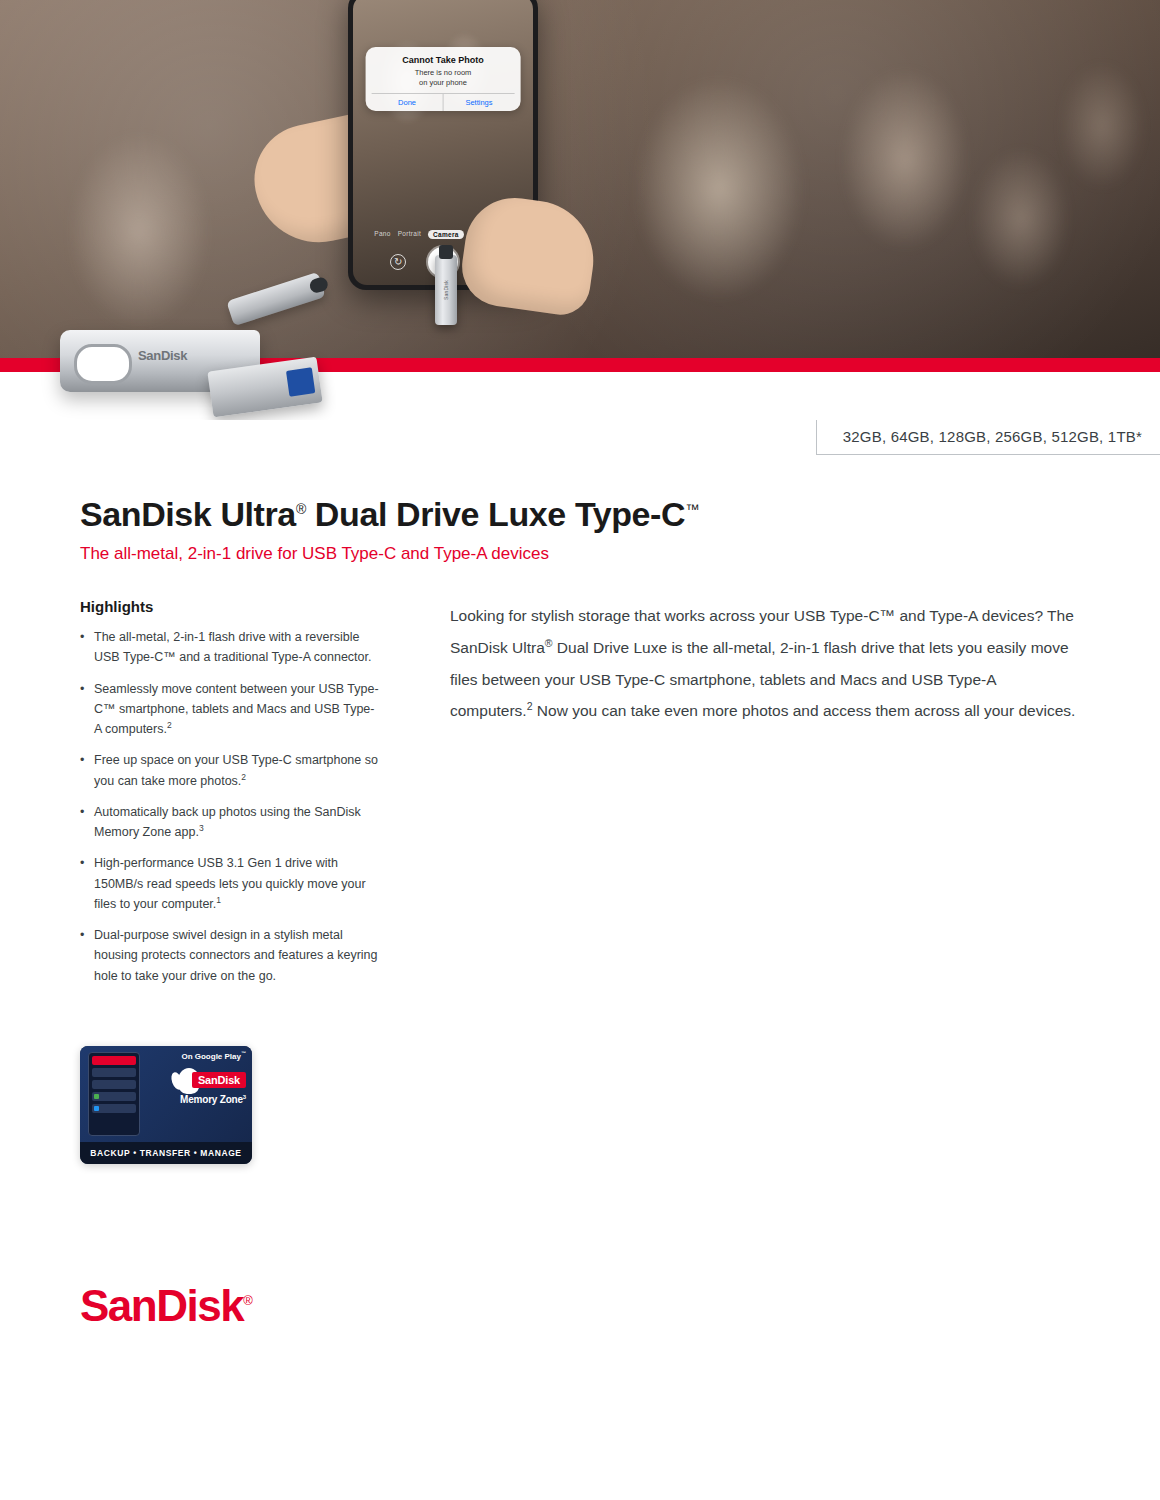Cannot Take Photo
There is no room
on your phone
Done Settings
Pano Portrait Camera Video More
SanDisk
32GB, 64GB, 128GB, 256GB, 512GB, 1TB*
SanDisk Ultra® Dual Drive Luxe Type-C™
The all-metal, 2-in-1 drive for USB Type-C and Type-A devices
Highlights
The all-metal, 2-in-1 flash drive with a reversible USB Type-C™ and a traditional Type-A connector.
Seamlessly move content between your USB Type-C™ smartphone, tablets and Macs and USB Type-A computers.2
Free up space on your USB Type-C smartphone so you can take more photos.2
Automatically back up photos using the SanDisk Memory Zone app.3
High-performance USB 3.1 Gen 1 drive with 150MB/s read speeds lets you quickly move your files to your computer.1
Dual-purpose swivel design in a stylish metal housing protects connectors and features a keyring hole to take your drive on the go.
On Google Play™
SanDisk
Memory Zone3
BACKUP • TRANSFER • MANAGE
Looking for stylish storage that works across your USB Type-C™ and Type-A devices? The SanDisk Ultra® Dual Drive Luxe is the all-metal, 2-in-1 flash drive that lets you easily move files between your USB Type-C smartphone, tablets and Macs and USB Type-A computers.2 Now you can take even more photos and access them across all your devices.
SanDisk®